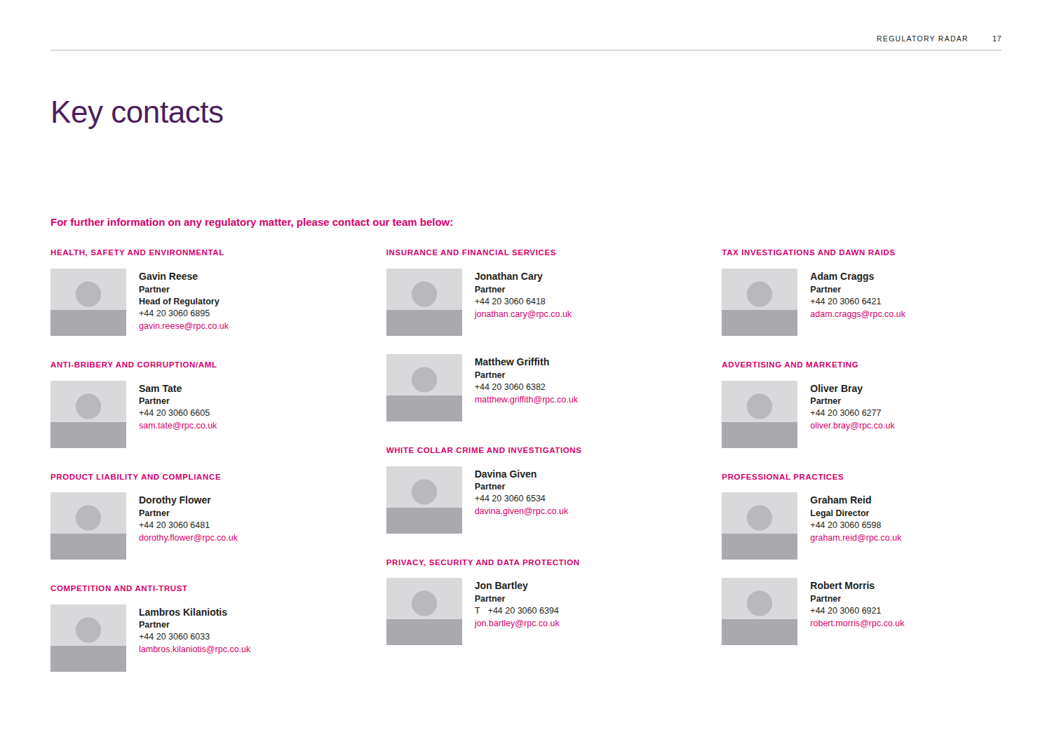Regulatory Radar 17
Key contacts
For further information on any regulatory matter, please contact our team below:
Health, Safety and Environmental
Gavin Reese
Partner
Head of Regulatory
+44 20 3060 6895
gavin.reese@rpc.co.uk
Anti-Bribery and Corruption/AML
Sam Tate
Partner
+44 20 3060 6605
sam.tate@rpc.co.uk
Product Liability and Compliance
Dorothy Flower
Partner
+44 20 3060 6481
dorothy.flower@rpc.co.uk
Competition and Anti-Trust
Lambros Kilaniotis
Partner
+44 20 3060 6033
lambros.kilaniotis@rpc.co.uk
Insurance and Financial Services
Jonathan Cary
Partner
+44 20 3060 6418
jonathan.cary@rpc.co.uk
Matthew Griffith
Partner
+44 20 3060 6382
matthew.griffith@rpc.co.uk
White Collar Crime and Investigations
Davina Given
Partner
+44 20 3060 6534
davina.given@rpc.co.uk
Privacy, Security and Data Protection
Jon Bartley
Partner
T +44 20 3060 6394
jon.bartley@rpc.co.uk
Tax Investigations and Dawn Raids
Adam Craggs
Partner
+44 20 3060 6421
adam.craggs@rpc.co.uk
Advertising and Marketing
Oliver Bray
Partner
+44 20 3060 6277
oliver.bray@rpc.co.uk
Professional Practices
Graham Reid
Legal Director
+44 20 3060 6598
graham.reid@rpc.co.uk
Robert Morris
Partner
+44 20 3060 6921
robert.morris@rpc.co.uk